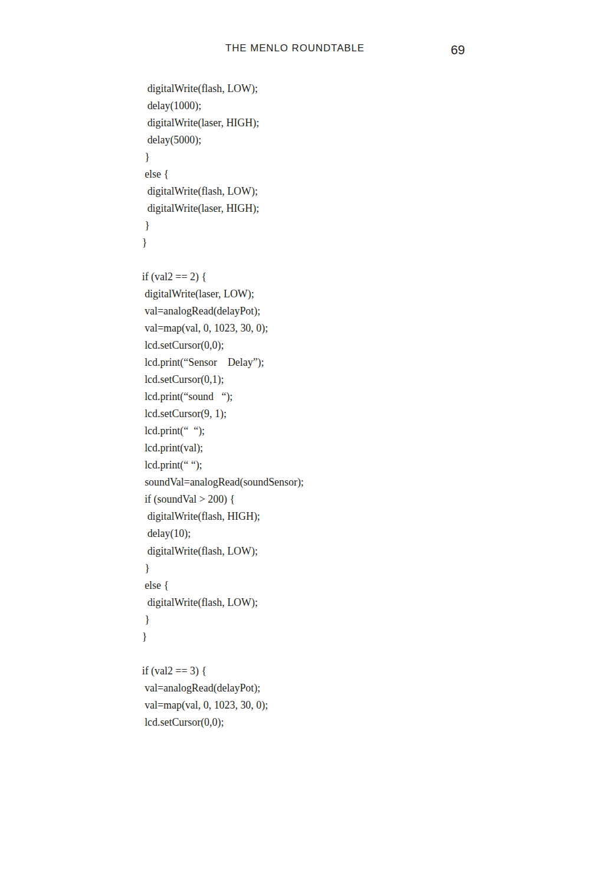The Menlo Roundtable 69
  digitalWrite(flash, LOW);
  delay(1000);
  digitalWrite(laser, HIGH);
  delay(5000);
 }
 else {
  digitalWrite(flash, LOW);
  digitalWrite(laser, HIGH);
 }
}

if (val2 == 2) {
 digitalWrite(laser, LOW);
 val=analogRead(delayPot);
 val=map(val, 0, 1023, 30, 0);
 lcd.setCursor(0,0);
 lcd.print(“Sensor    Delay”);
 lcd.setCursor(0,1);
 lcd.print(“sound   “);
 lcd.setCursor(9, 1);
 lcd.print(“  “);
 lcd.print(val);
 lcd.print(“ “);
 soundVal=analogRead(soundSensor);
 if (soundVal > 200) {
  digitalWrite(flash, HIGH);
  delay(10);
  digitalWrite(flash, LOW);
 }
 else {
  digitalWrite(flash, LOW);
 }
}

if (val2 == 3) {
 val=analogRead(delayPot);
 val=map(val, 0, 1023, 30, 0);
 lcd.setCursor(0,0);